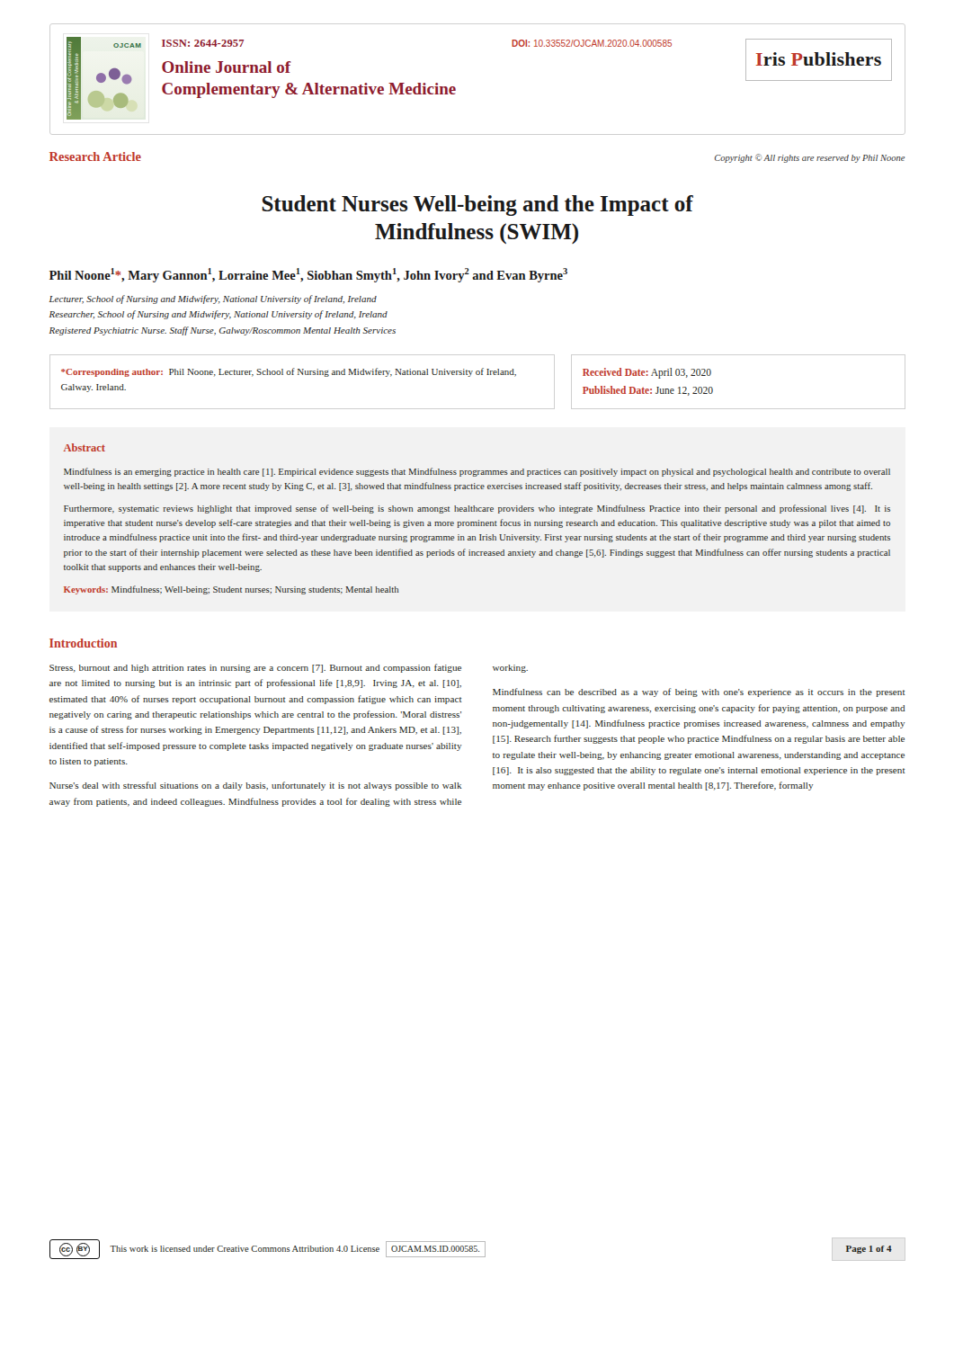Online Journal of Complementary & Alternative Medicine
OJCAM
ISSN: 2644-2957
DOI: 10.33552/OJCAM.2020.04.000585
Online Journal of
Complementary & Alternative Medicine
Iris Publishers
Research Article
Copyright © All rights are reserved by Phil Noone
Student Nurses Well-being and the Impact of
Mindfulness (SWIM)
Phil Noone1*, Mary Gannon1, Lorraine Mee1, Siobhan Smyth1, John Ivory2 and Evan Byrne3
Lecturer, School of Nursing and Midwifery, National University of Ireland, Ireland
Researcher, School of Nursing and Midwifery, National University of Ireland, Ireland
Registered Psychiatric Nurse. Staff Nurse, Galway/Roscommon Mental Health Services
*Corresponding author: Phil Noone, Lecturer, School of Nursing and Midwifery, National University of Ireland, Galway. Ireland.
Received Date: April 03, 2020
Published Date: June 12, 2020
Abstract
Mindfulness is an emerging practice in health care [1]. Empirical evidence suggests that Mindfulness programmes and practices can positively impact on physical and psychological health and contribute to overall well-being in health settings [2]. A more recent study by King C, et al. [3], showed that mindfulness practice exercises increased staff positivity, decreases their stress, and helps maintain calmness among staff.
Furthermore, systematic reviews highlight that improved sense of well-being is shown amongst healthcare providers who integrate Mindfulness Practice into their personal and professional lives [4]. It is imperative that student nurse's develop self-care strategies and that their well-being is given a more prominent focus in nursing research and education. This qualitative descriptive study was a pilot that aimed to introduce a mindfulness practice unit into the first- and third-year undergraduate nursing programme in an Irish University. First year nursing students at the start of their programme and third year nursing students prior to the start of their internship placement were selected as these have been identified as periods of increased anxiety and change [5,6]. Findings suggest that Mindfulness can offer nursing students a practical toolkit that supports and enhances their well-being.
Keywords: Mindfulness; Well-being; Student nurses; Nursing students; Mental health
Introduction
Stress, burnout and high attrition rates in nursing are a concern [7]. Burnout and compassion fatigue are not limited to nursing but is an intrinsic part of professional life [1,8,9]. Irving JA, et al. [10], estimated that 40% of nurses report occupational burnout and compassion fatigue which can impact negatively on caring and therapeutic relationships which are central to the profession. 'Moral distress' is a cause of stress for nurses working in Emergency Departments [11,12], and Ankers MD, et al. [13], identified that self-imposed pressure to complete tasks impacted negatively on graduate nurses' ability to listen to patients.
Nurse's deal with stressful situations on a daily basis, unfortunately it is not always possible to walk away from patients, and indeed colleagues. Mindfulness provides a tool for dealing with stress while working.
Mindfulness can be described as a way of being with one's experience as it occurs in the present moment through cultivating awareness, exercising one's capacity for paying attention, on purpose and non-judgementally [14]. Mindfulness practice promises increased awareness, calmness and empathy [15]. Research further suggests that people who practice Mindfulness on a regular basis are better able to regulate their well-being, by enhancing greater emotional awareness, understanding and acceptance [16]. It is also suggested that the ability to regulate one's internal emotional experience in the present moment may enhance positive overall mental health [8,17]. Therefore, formally
cc
BY
This work is licensed under Creative Commons Attribution 4.0 License OJCAM.MS.ID.000585.
Page 1 of 4